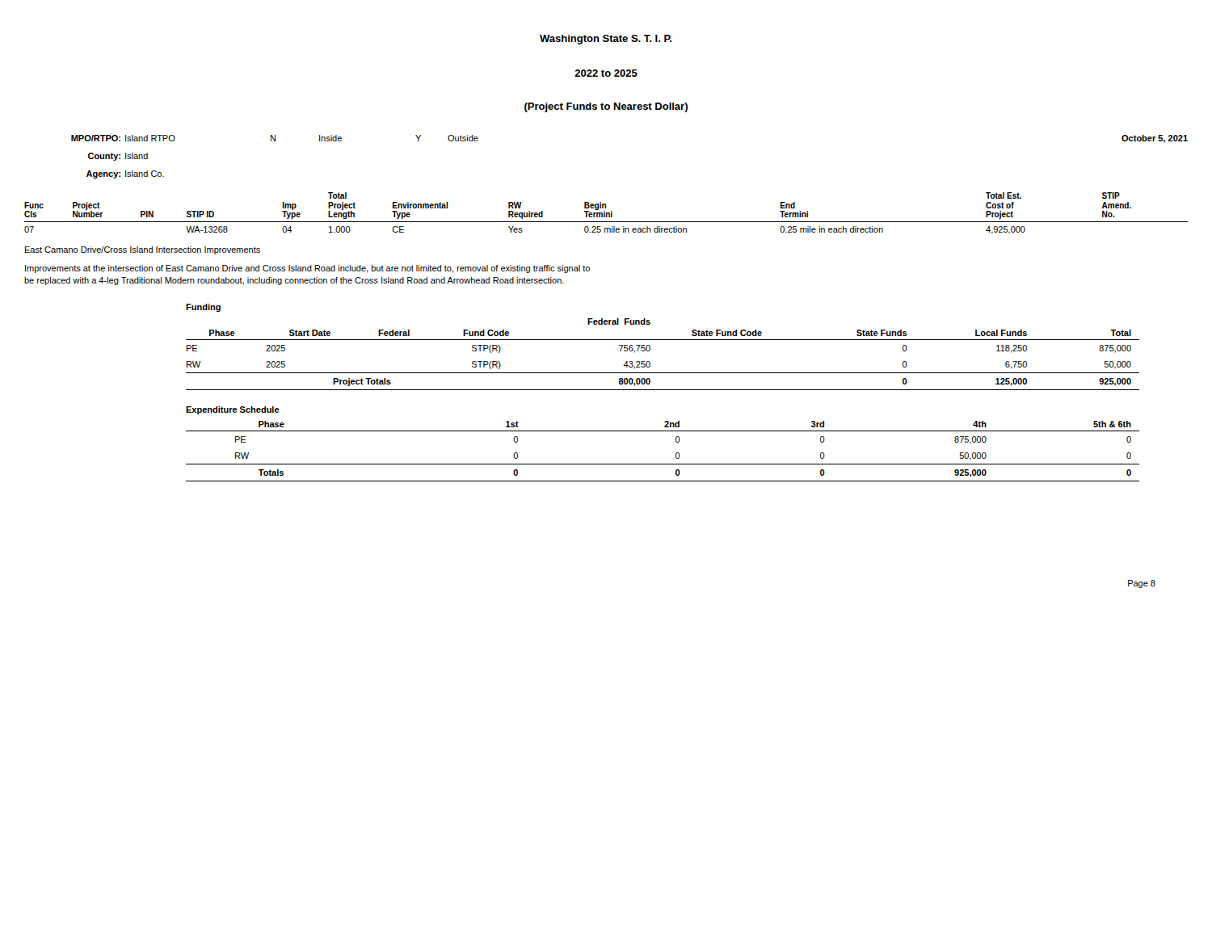Washington State S. T. I. P.
2022 to 2025
(Project Funds to Nearest Dollar)
| MPO/RTPO: | Island RTPO | N | Inside | Y | Outside | October 5, 2021 |
| County: | Island |
| Agency: | Island Co. |
| Func Cls | Project Number | PIN | STIP ID | Imp Type | Total Project Length | Environmental Type | RW Required | Begin Termini | End Termini | Total Est. Cost of Project | STIP Amend. No. |
| --- | --- | --- | --- | --- | --- | --- | --- | --- | --- | --- | --- |
| 07 | | | WA-13268 | 04 | 1.000 | CE | Yes | 0.25 mile in each direction | 0.25 mile in each direction | 4,925,000 | |
East Camano Drive/Cross Island Intersection Improvements
Improvements at the intersection of East Camano Drive and Cross Island Road include, but are not limited to, removal of existing traffic signal to
be replaced with a 4-leg Traditional Modern roundabout, including connection of the Cross Island Road and Arrowhead Road intersection.
Funding
| | | | | Federal Funds | | | | |
| --- | --- | --- | --- | --- | --- | --- | --- | --- |
| Phase | Start Date | Federal | Fund Code | | State Fund Code | State Funds | Local Funds | Total |
| PE | 2025 | | STP(R) | 756,750 | | 0 | 118,250 | 875,000 |
| RW | 2025 | | STP(R) | 43,250 | | 0 | 6,750 | 50,000 |
| Project Totals | 800,000 | | 0 | 125,000 | 925,000 |
Expenditure Schedule
| Phase | 1st | 2nd | 3rd | 4th | 5th & 6th |
| --- | --- | --- | --- | --- | --- |
| PE | 0 | 0 | 0 | 875,000 | 0 |
| RW | 0 | 0 | 0 | 50,000 | 0 |
| Totals | 0 | 0 | 0 | 925,000 | 0 |
Page 8